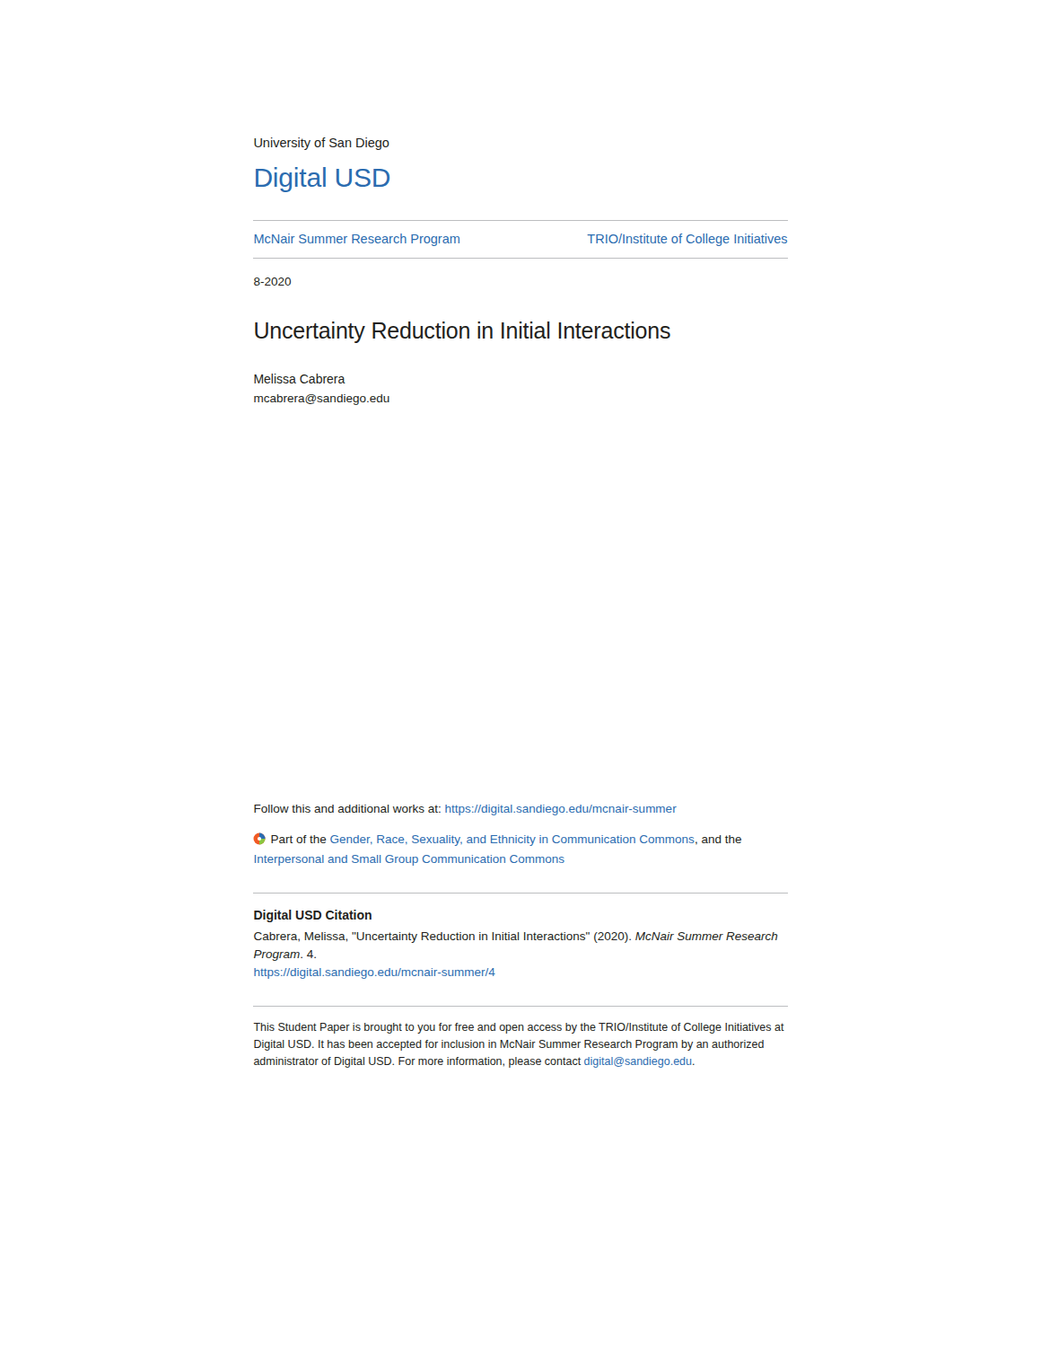University of San Diego
Digital USD
McNair Summer Research Program
TRIO/Institute of College Initiatives
8-2020
Uncertainty Reduction in Initial Interactions
Melissa Cabrera
mcabrera@sandiego.edu
Follow this and additional works at: https://digital.sandiego.edu/mcnair-summer
Part of the Gender, Race, Sexuality, and Ethnicity in Communication Commons, and the Interpersonal and Small Group Communication Commons
Digital USD Citation
Cabrera, Melissa, "Uncertainty Reduction in Initial Interactions" (2020). McNair Summer Research Program. 4.
https://digital.sandiego.edu/mcnair-summer/4
This Student Paper is brought to you for free and open access by the TRIO/Institute of College Initiatives at Digital USD. It has been accepted for inclusion in McNair Summer Research Program by an authorized administrator of Digital USD. For more information, please contact digital@sandiego.edu.